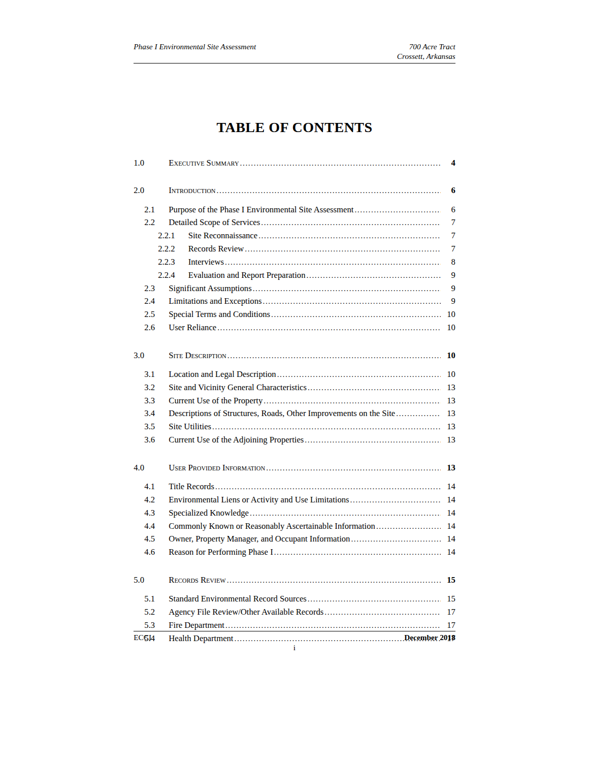Phase I Environmental Site Assessment
700 Acre Tract
Crossett, Arkansas
TABLE OF CONTENTS
1.0 Executive Summary .................................................................................................. 4
2.0 Introduction .......................................................................................................... 6
2.1 Purpose of the Phase I Environmental Site Assessment .......................................... 6
2.2 Detailed Scope of Services ........................................................................................... 7
2.2.1 Site Reconnaissance ................................................................................................ 7
2.2.2 Records Review ..................................................................................................... 7
2.2.3 Interviews .............................................................................................................. 8
2.2.4 Evaluation and Report Preparation ....................................................................... 9
2.3 Significant Assumptions .............................................................................................. 9
2.4 Limitations and Exceptions .......................................................................................... 9
2.5 Special Terms and Conditions .................................................................................... 10
2.6 User Reliance ......................................................................................................... 10
3.0 Site Description ................................................................................................. 10
3.1 Location and Legal Description .............................................................................. 10
3.2 Site and Vicinity General Characteristics .............................................................. 13
3.3 Current Use of the Property ....................................................................................... 13
3.4 Descriptions of Structures, Roads, Other Improvements on the Site .................. 13
3.5 Site Utilities ........................................................................................................... 13
3.6 Current Use of the Adjoining Properties .............................................................. 13
4.0 User Provided Information ............................................................................. 13
4.1 Title Records .......................................................................................................... 14
4.2 Environmental Liens or Activity and Use Limitations ......................................... 14
4.3 Specialized Knowledge .............................................................................................. 14
4.4 Commonly Known or Reasonably Ascertainable Information ............................ 14
4.5 Owner, Property Manager, and Occupant Information ....................................... 14
4.6 Reason for Performing Phase I .................................................................................. 14
5.0 Records Review ................................................................................................. 15
5.1 Standard Environmental Record Sources ............................................................. 15
5.2 Agency File Review/Other Available Records ..................................................... 17
5.3 Fire Department .................................................................................................... 17
5.4 Health Department ............................................................................................... 17
ECCI
December 2018
i